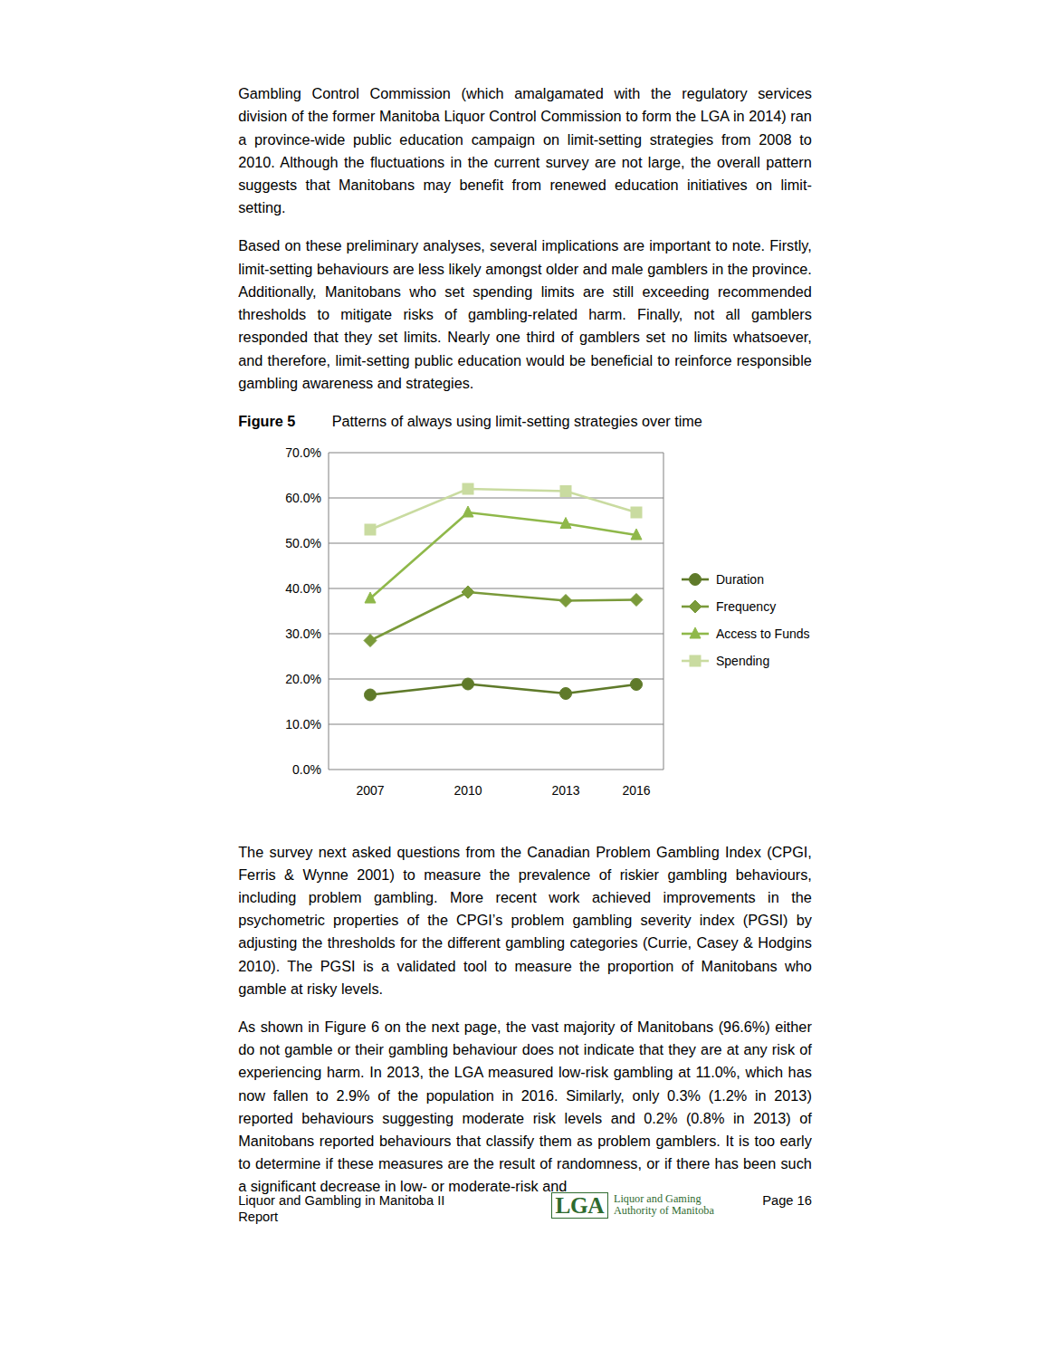Gambling Control Commission (which amalgamated with the regulatory services division of the former Manitoba Liquor Control Commission to form the LGA in 2014) ran a province-wide public education campaign on limit-setting strategies from 2008 to 2010. Although the fluctuations in the current survey are not large, the overall pattern suggests that Manitobans may benefit from renewed education initiatives on limit-setting.
Based on these preliminary analyses, several implications are important to note. Firstly, limit-setting behaviours are less likely amongst older and male gamblers in the province. Additionally, Manitobans who set spending limits are still exceeding recommended thresholds to mitigate risks of gambling-related harm. Finally, not all gamblers responded that they set limits. Nearly one third of gamblers set no limits whatsoever, and therefore, limit-setting public education would be beneficial to reinforce responsible gambling awareness and strategies.
Figure 5 Patterns of always using limit-setting strategies over time
70.0% 60.0% 50.0% 40.0% 30.0% 20.0% 10.0% 0.0% 2007 2010 2013 2016 Duration Frequency Access to Funds Spending
The survey next asked questions from the Canadian Problem Gambling Index (CPGI, Ferris & Wynne 2001) to measure the prevalence of riskier gambling behaviours, including problem gambling. More recent work achieved improvements in the psychometric properties of the CPGI’s problem gambling severity index (PGSI) by adjusting the thresholds for the different gambling categories (Currie, Casey & Hodgins 2010). The PGSI is a validated tool to measure the proportion of Manitobans who gamble at risky levels.
As shown in Figure 6 on the next page, the vast majority of Manitobans (96.6%) either do not gamble or their gambling behaviour does not indicate that they are at any risk of experiencing harm. In 2013, the LGA measured low-risk gambling at 11.0%, which has now fallen to 2.9% of the population in 2016. Similarly, only 0.3% (1.2% in 2013) reported behaviours suggesting moderate risk levels and 0.2% (0.8% in 2013) of Manitobans reported behaviours that classify them as problem gamblers. It is too early to determine if these measures are the result of randomness, or if there has been such a significant decrease in low- or moderate-risk and
| Liquor and Gambling in Manitoba II Report | LGA Liquor and Gaming Authority of Manitoba | Page 16 |